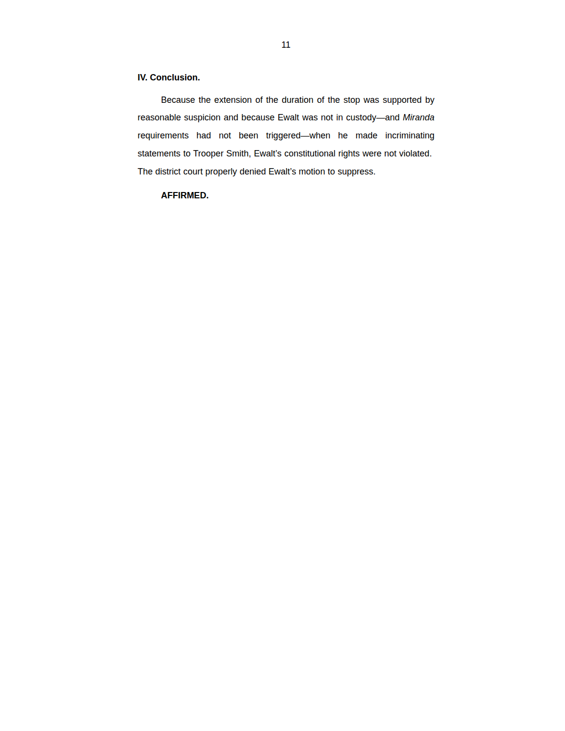11
IV. Conclusion.
Because the extension of the duration of the stop was supported by reasonable suspicion and because Ewalt was not in custody—and Miranda requirements had not been triggered—when he made incriminating statements to Trooper Smith, Ewalt’s constitutional rights were not violated. The district court properly denied Ewalt’s motion to suppress.
AFFIRMED.